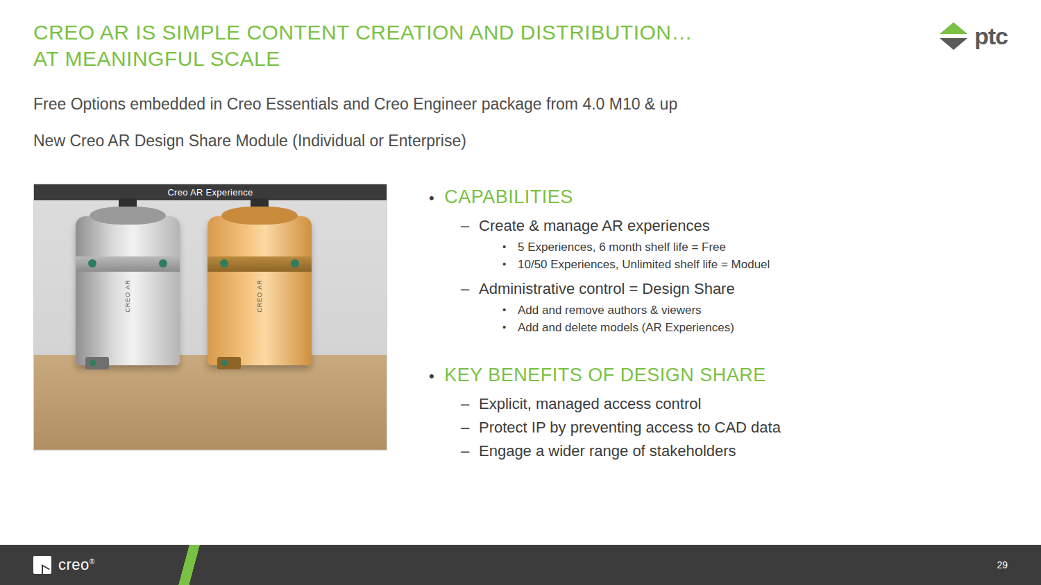Creo AR is simple content creation and distribution…
at meaningful scale
ptc
Free Options embedded in Creo Essentials and Creo Engineer package from 4.0 M10 & up
New Creo AR Design Share Module (Individual or Enterprise)
Creo AR Experience
CREO AR
CREO AR
Capabilities
Create & manage AR experiences
5 Experiences, 6 month shelf life = Free
10/50 Experiences, Unlimited shelf life = Moduel
Administrative control = Design Share
Add and remove authors & viewers
Add and delete models (AR Experiences)
Key benefits of Design Share
Explicit, managed access control
Protect IP by preventing access to CAD data
Engage a wider range of stakeholders
creo®
29